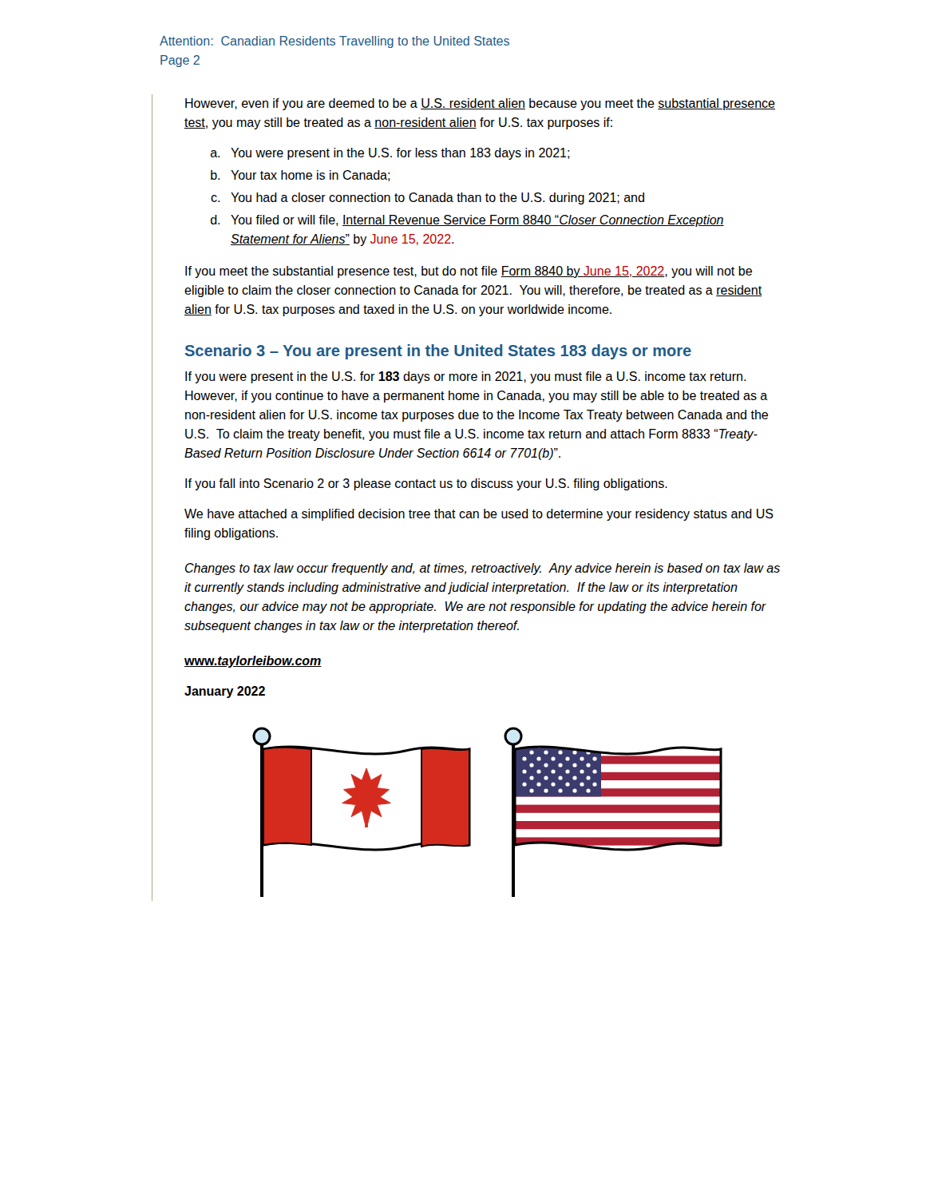Attention: Canadian Residents Travelling to the United States Page 2
However, even if you are deemed to be a U.S. resident alien because you meet the substantial presence test, you may still be treated as a non-resident alien for U.S. tax purposes if:
You were present in the U.S. for less than 183 days in 2021;
Your tax home is in Canada;
You had a closer connection to Canada than to the U.S. during 2021; and
You filed or will file, Internal Revenue Service Form 8840 “Closer Connection Exception Statement for Aliens” by June 15, 2022.
If you meet the substantial presence test, but do not file Form 8840 by June 15, 2022, you will not be eligible to claim the closer connection to Canada for 2021. You will, therefore, be treated as a resident alien for U.S. tax purposes and taxed in the U.S. on your worldwide income.
Scenario 3 – You are present in the United States 183 days or more
If you were present in the U.S. for 183 days or more in 2021, you must file a U.S. income tax return. However, if you continue to have a permanent home in Canada, you may still be able to be treated as a non-resident alien for U.S. income tax purposes due to the Income Tax Treaty between Canada and the U.S. To claim the treaty benefit, you must file a U.S. income tax return and attach Form 8833 “Treaty-Based Return Position Disclosure Under Section 6614 or 7701(b)”.
If you fall into Scenario 2 or 3 please contact us to discuss your U.S. filing obligations.
We have attached a simplified decision tree that can be used to determine your residency status and US filing obligations.
Changes to tax law occur frequently and, at times, retroactively. Any advice herein is based on tax law as it currently stands including administrative and judicial interpretation. If the law or its interpretation changes, our advice may not be appropriate. We are not responsible for updating the advice herein for subsequent changes in tax law or the interpretation thereof.
www.taylorleibow.com
January 2022